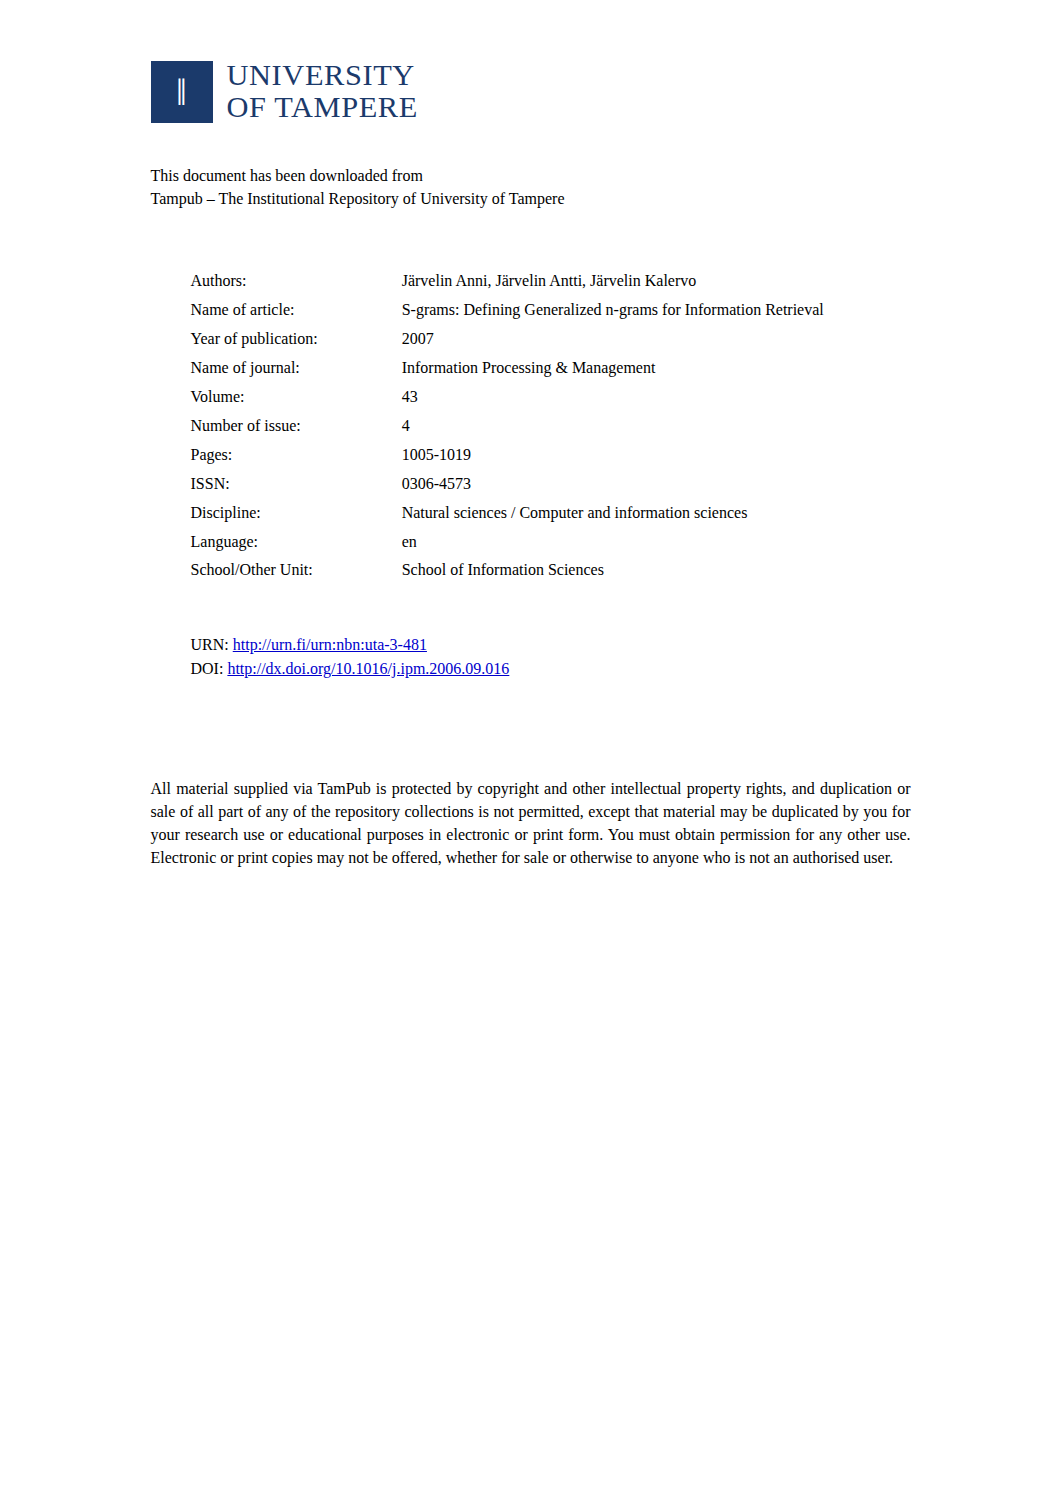‖
UNIVERSITY
OF TAMPERE
This document has been downloaded from
Tampub – The Institutional Repository of University of Tampere
| Authors: | Järvelin Anni, Järvelin Antti, Järvelin Kalervo |
| Name of article: | S-grams: Defining Generalized n-grams for Information Retrieval |
| Year of publication: | 2007 |
| Name of journal: | Information Processing & Management |
| Volume: | 43 |
| Number of issue: | 4 |
| Pages: | 1005-1019 |
| ISSN: | 0306-4573 |
| Discipline: | Natural sciences / Computer and information sciences |
| Language: | en |
| School/Other Unit: | School of Information Sciences |
URN: http://urn.fi/urn:nbn:uta-3-481
DOI: http://dx.doi.org/10.1016/j.ipm.2006.09.016
All material supplied via TamPub is protected by copyright and other intellectual property rights, and duplication or sale of all part of any of the repository collections is not permitted, except that material may be duplicated by you for your research use or educational purposes in electronic or print form. You must obtain permission for any other use. Electronic or print copies may not be offered, whether for sale or otherwise to anyone who is not an authorised user.